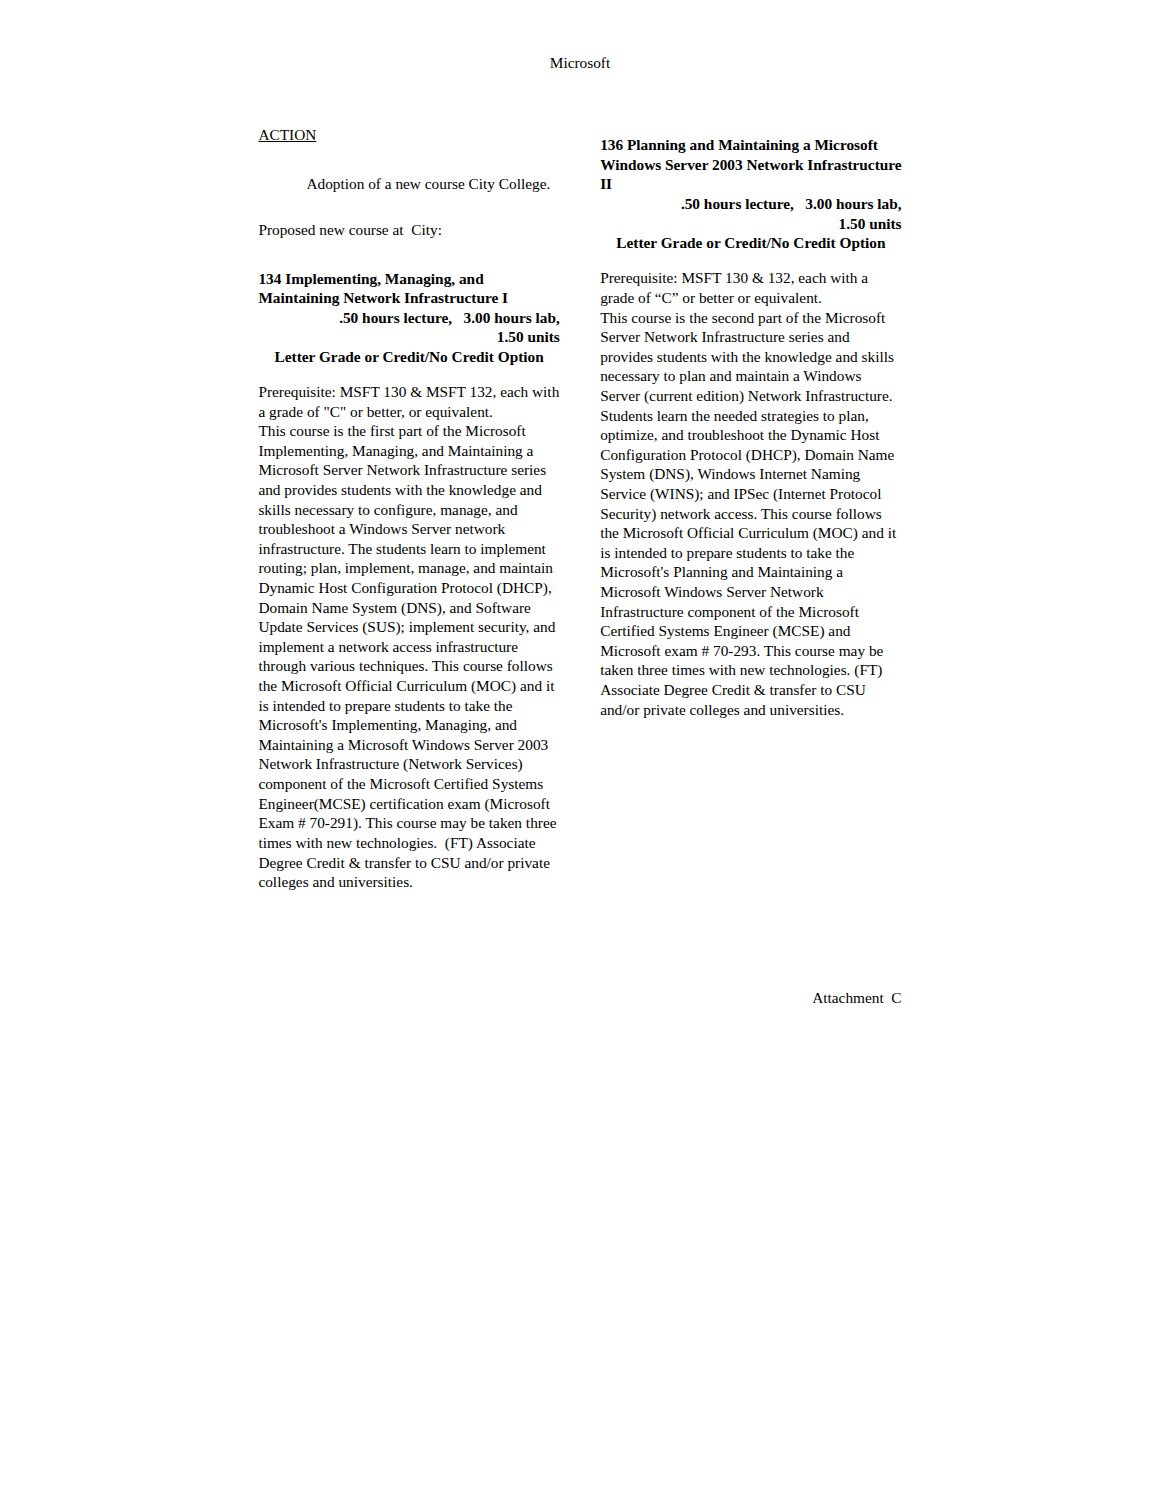Microsoft
ACTION
Adoption of a new course City College.
Proposed new course at City:
134 Implementing, Managing, and Maintaining Network Infrastructure I
.50 hours lecture, 3.00 hours lab,
1.50 units
Letter Grade or Credit/No Credit Option
Prerequisite: MSFT 130 & MSFT 132, each with a grade of "C" or better, or equivalent.
This course is the first part of the Microsoft Implementing, Managing, and Maintaining a Microsoft Server Network Infrastructure series and provides students with the knowledge and skills necessary to configure, manage, and troubleshoot a Windows Server network infrastructure. The students learn to implement routing; plan, implement, manage, and maintain Dynamic Host Configuration Protocol (DHCP), Domain Name System (DNS), and Software Update Services (SUS); implement security, and implement a network access infrastructure through various techniques. This course follows the Microsoft Official Curriculum (MOC) and it is intended to prepare students to take the Microsoft's Implementing, Managing, and Maintaining a Microsoft Windows Server 2003 Network Infrastructure (Network Services) component of the Microsoft Certified Systems Engineer(MCSE) certification exam (Microsoft Exam # 70-291). This course may be taken three times with new technologies. (FT) Associate Degree Credit & transfer to CSU and/or private colleges and universities.
136 Planning and Maintaining a Microsoft Windows Server 2003 Network Infrastructure II
.50 hours lecture, 3.00 hours lab,
1.50 units
Letter Grade or Credit/No Credit Option
Prerequisite: MSFT 130 & 132, each with a grade of “C” or better or equivalent.
This course is the second part of the Microsoft Server Network Infrastructure series and provides students with the knowledge and skills necessary to plan and maintain a Windows Server (current edition) Network Infrastructure. Students learn the needed strategies to plan, optimize, and troubleshoot the Dynamic Host Configuration Protocol (DHCP), Domain Name System (DNS), Windows Internet Naming Service (WINS); and IPSec (Internet Protocol Security) network access. This course follows the Microsoft Official Curriculum (MOC) and it is intended to prepare students to take the Microsoft's Planning and Maintaining a Microsoft Windows Server Network Infrastructure component of the Microsoft Certified Systems Engineer (MCSE) and Microsoft exam # 70-293. This course may be taken three times with new technologies. (FT) Associate Degree Credit & transfer to CSU and/or private colleges and universities.
Attachment C